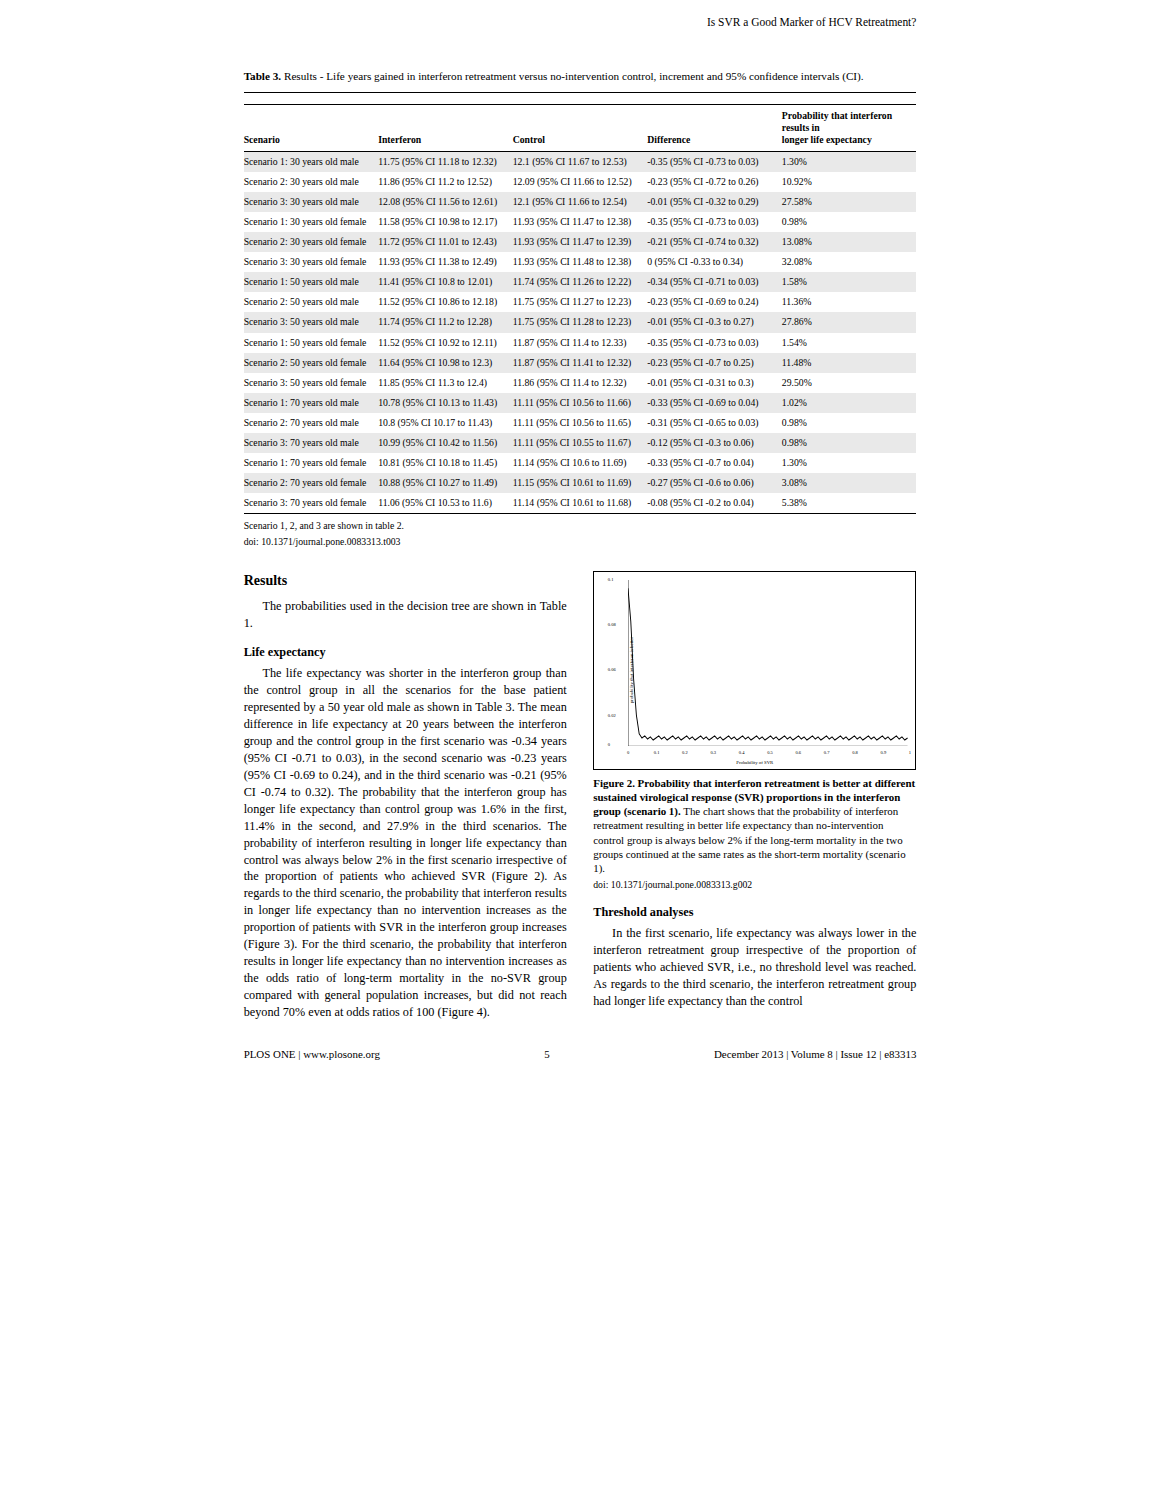Is SVR a Good Marker of HCV Retreatment?
Table 3. Results - Life years gained in interferon retreatment versus no-intervention control, increment and 95% confidence intervals (CI).
| Scenario | Interferon | Control | Difference | Probability that interferon results in longer life expectancy |
| --- | --- | --- | --- | --- |
| Scenario 1: 30 years old male | 11.75 (95% CI 11.18 to 12.32) | 12.1 (95% CI 11.67 to 12.53) | -0.35 (95% CI -0.73 to 0.03) | 1.30% |
| Scenario 2: 30 years old male | 11.86 (95% CI 11.2 to 12.52) | 12.09 (95% CI 11.66 to 12.52) | -0.23 (95% CI -0.72 to 0.26) | 10.92% |
| Scenario 3: 30 years old male | 12.08 (95% CI 11.56 to 12.61) | 12.1 (95% CI 11.66 to 12.54) | -0.01 (95% CI -0.32 to 0.29) | 27.58% |
| Scenario 1: 30 years old female | 11.58 (95% CI 10.98 to 12.17) | 11.93 (95% CI 11.47 to 12.38) | -0.35 (95% CI -0.73 to 0.03) | 0.98% |
| Scenario 2: 30 years old female | 11.72 (95% CI 11.01 to 12.43) | 11.93 (95% CI 11.47 to 12.39) | -0.21 (95% CI -0.74 to 0.32) | 13.08% |
| Scenario 3: 30 years old female | 11.93 (95% CI 11.38 to 12.49) | 11.93 (95% CI 11.48 to 12.38) | 0 (95% CI -0.33 to 0.34) | 32.08% |
| Scenario 1: 50 years old male | 11.41 (95% CI 10.8 to 12.01) | 11.74 (95% CI 11.26 to 12.22) | -0.34 (95% CI -0.71 to 0.03) | 1.58% |
| Scenario 2: 50 years old male | 11.52 (95% CI 10.86 to 12.18) | 11.75 (95% CI 11.27 to 12.23) | -0.23 (95% CI -0.69 to 0.24) | 11.36% |
| Scenario 3: 50 years old male | 11.74 (95% CI 11.2 to 12.28) | 11.75 (95% CI 11.28 to 12.23) | -0.01 (95% CI -0.3 to 0.27) | 27.86% |
| Scenario 1: 50 years old female | 11.52 (95% CI 10.92 to 12.11) | 11.87 (95% CI 11.4 to 12.33) | -0.35 (95% CI -0.73 to 0.03) | 1.54% |
| Scenario 2: 50 years old female | 11.64 (95% CI 10.98 to 12.3) | 11.87 (95% CI 11.41 to 12.32) | -0.23 (95% CI -0.7 to 0.25) | 11.48% |
| Scenario 3: 50 years old female | 11.85 (95% CI 11.3 to 12.4) | 11.86 (95% CI 11.4 to 12.32) | -0.01 (95% CI -0.31 to 0.3) | 29.50% |
| Scenario 1: 70 years old male | 10.78 (95% CI 10.13 to 11.43) | 11.11 (95% CI 10.56 to 11.66) | -0.33 (95% CI -0.69 to 0.04) | 1.02% |
| Scenario 2: 70 years old male | 10.8 (95% CI 10.17 to 11.43) | 11.11 (95% CI 10.56 to 11.65) | -0.31 (95% CI -0.65 to 0.03) | 0.98% |
| Scenario 3: 70 years old male | 10.99 (95% CI 10.42 to 11.56) | 11.11 (95% CI 10.55 to 11.67) | -0.12 (95% CI -0.3 to 0.06) | 0.98% |
| Scenario 1: 70 years old female | 10.81 (95% CI 10.18 to 11.45) | 11.14 (95% CI 10.6 to 11.69) | -0.33 (95% CI -0.7 to 0.04) | 1.30% |
| Scenario 2: 70 years old female | 10.88 (95% CI 10.27 to 11.49) | 11.15 (95% CI 10.61 to 11.69) | -0.27 (95% CI -0.6 to 0.06) | 3.08% |
| Scenario 3: 70 years old female | 11.06 (95% CI 10.53 to 11.6) | 11.14 (95% CI 10.61 to 11.68) | -0.08 (95% CI -0.2 to 0.04) | 5.38% |
Scenario 1, 2, and 3 are shown in table 2.
doi: 10.1371/journal.pone.0083313.t003
Results
The probabilities used in the decision tree are shown in Table 1.
Life expectancy
The life expectancy was shorter in the interferon group than the control group in all the scenarios for the base patient represented by a 50 year old male as shown in Table 3. The mean difference in life expectancy at 20 years between the interferon group and the control group in the first scenario was -0.34 years (95% CI -0.71 to 0.03), in the second scenario was -0.23 years (95% CI -0.69 to 0.24), and in the third scenario was -0.21 (95% CI -0.74 to 0.32). The probability that the interferon group has longer life expectancy than control group was 1.6% in the first, 11.4% in the second, and 27.9% in the third scenarios. The probability of interferon resulting in longer life expectancy than control was always below 2% in the first scenario irrespective of the proportion of patients who achieved SVR (Figure 2). As regards to the third scenario, the probability that interferon results in longer life expectancy than no intervention increases as the proportion of patients with SVR in the interferon group increases (Figure 3). For the third scenario, the probability that interferon results in longer life expectancy than no intervention increases as the odds ratio of long-term mortality in the no-SVR group compared with general population increases, but did not reach beyond 70% even at odds ratios of 100 (Figure 4).
probability that interferon is better
0.1
0.08
0.06
0.02
0
0
0.1
0.2
0.3
0.4
0.5
0.6
0.7
0.8
0.9
1
Probability of SVR
Figure 2. Probability that interferon retreatment is better at different sustained virological response (SVR) proportions in the interferon group (scenario 1). The chart shows that the probability of interferon retreatment resulting in better life expectancy than no-intervention control group is always below 2% if the long-term mortality in the two groups continued at the same rates as the short-term mortality (scenario 1).
doi: 10.1371/journal.pone.0083313.g002
Threshold analyses
In the first scenario, life expectancy was always lower in the interferon retreatment group irrespective of the proportion of patients who achieved SVR, i.e., no threshold level was reached. As regards to the third scenario, the interferon retreatment group had longer life expectancy than the control
PLOS ONE | www.plosone.org
5
December 2013 | Volume 8 | Issue 12 | e83313